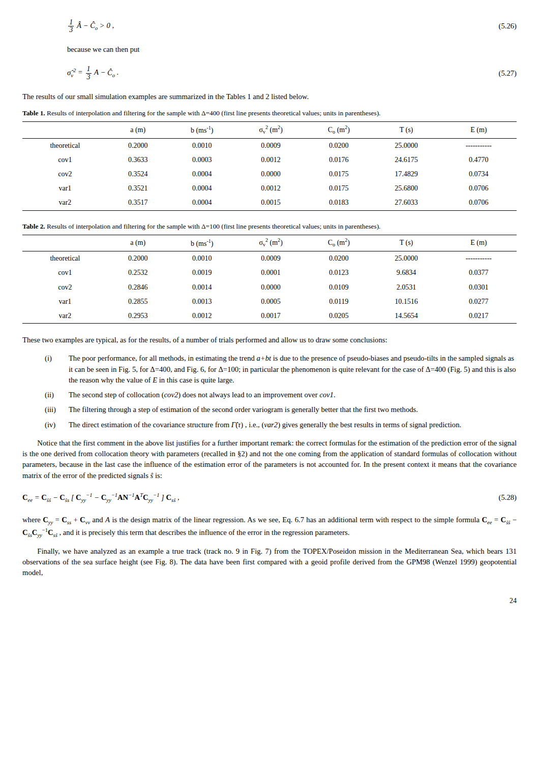13 Â − Ĉo > 0 , (5.26)
because we can then put
σ̂v2 = 13 A − Ĉo . (5.27)
The results of our small simulation examples are summarized in the Tables 1 and 2 listed below.
Table 1. Results of interpolation and filtering for the sample with Δ=400 (first line presents theoretical values; units in parentheses).
| | a (m) | b (ms -1 ) | σ v 2 (m 2 ) | C o (m 2 ) | T (s) | E (m) |
| --- | --- | --- | --- | --- | --- | --- |
| theoretical | 0.2000 | 0.0010 | 0.0009 | 0.0200 | 25.0000 | ----------- |
| cov1 | 0.3633 | 0.0003 | 0.0012 | 0.0176 | 24.6175 | 0.4770 |
| cov2 | 0.3524 | 0.0004 | 0.0000 | 0.0175 | 17.4829 | 0.0734 |
| var1 | 0.3521 | 0.0004 | 0.0012 | 0.0175 | 25.6800 | 0.0706 |
| var2 | 0.3517 | 0.0004 | 0.0015 | 0.0183 | 27.6033 | 0.0706 |
Table 2. Results of interpolation and filtering for the sample with Δ=100 (first line presents theoretical values; units in parentheses).
| | a (m) | b (ms -1 ) | σ v 2 (m 2 ) | C o (m 2 ) | T (s) | E (m) |
| --- | --- | --- | --- | --- | --- | --- |
| theoretical | 0.2000 | 0.0010 | 0.0009 | 0.0200 | 25.0000 | ----------- |
| cov1 | 0.2532 | 0.0019 | 0.0001 | 0.0123 | 9.6834 | 0.0377 |
| cov2 | 0.2846 | 0.0014 | 0.0000 | 0.0109 | 2.0531 | 0.0301 |
| var1 | 0.2855 | 0.0013 | 0.0005 | 0.0119 | 10.1516 | 0.0277 |
| var2 | 0.2953 | 0.0012 | 0.0017 | 0.0205 | 14.5654 | 0.0217 |
These two examples are typical, as for the results, of a number of trials performed and allow us to draw some conclusions:
(i) The poor performance, for all methods, in estimating the trend a+bt is due to the presence of pseudo-biases and pseudo-tilts in the sampled signals as it can be seen in Fig. 5, for Δ=400, and Fig. 6, for Δ=100; in particular the phenomenon is quite relevant for the case of Δ=400 (Fig. 5) and this is also the reason why the value of E in this case is quite large.
(ii) The second step of collocation (cov2) does not always lead to an improvement over cov1.
(iii) The filtering through a step of estimation of the second order variogram is generally better that the first two methods.
(iv) The direct estimation of the covariance structure from Γ̂(τ) , i.e., (var2) gives generally the best results in terms of signal prediction.
Notice that the first comment in the above list justifies for a further important remark: the correct formulas for the estimation of the prediction error of the signal is the one derived from collocation theory with parameters (recalled in §2) and not the one coming from the application of standard formulas of collocation without parameters, because in the last case the influence of the estimation error of the parameters is not accounted for. In the present context it means that the covariance matrix of the error of the predicted signals ŝ is:
Cee = Cŝŝ − Cŝs [ Cyy−1 − Cyy−1AN−1ATCyy−1 ] Csŝ , (5.28)
where Cyy = Css + Cvv and A is the design matrix of the linear regression. As we see, Eq. 6.7 has an additional term with respect to the simple formula Cee = Cŝŝ − CŝsCyy−1Csŝ , and it is precisely this term that describes the influence of the error in the regression parameters.
Finally, we have analyzed as an example a true track (track no. 9 in Fig. 7) from the TOPEX/Poseidon mission in the Mediterranean Sea, which bears 131 observations of the sea surface height (see Fig. 8). The data have been first compared with a geoid profile derived from the GPM98 (Wenzel 1999) geopotential model,
24